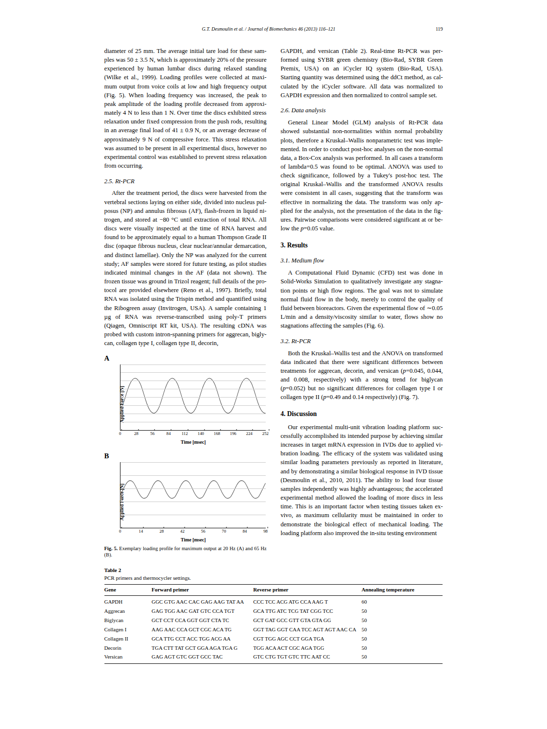G.T. Desmoulin et al. / Journal of Biomechanics 46 (2013) 116–121
119
diameter of 25 mm. The average initial tare load for these samples was 50 ± 3.5 N, which is approximately 20% of the pressure experienced by human lumbar discs during relaxed standing (Wilke et al., 1999). Loading profiles were collected at maximum output from voice coils at low and high frequency output (Fig. 5). When loading frequency was increased, the peak to peak amplitude of the loading profile decreased from approximately 4 N to less than 1 N. Over time the discs exhibited stress relaxation under fixed compression from the push rods, resulting in an average final load of 41 ± 0.9 N, or an average decrease of approximately 9 N of compressive force. This stress relaxation was assumed to be present in all experimental discs, however no experimental control was established to prevent stress relaxation from occurring.
2.5. Rt-PCR
After the treatment period, the discs were harvested from the vertebral sections laying on either side, divided into nucleus pulposus (NP) and annulus fibrosus (AF), flash-frozen in liquid nitrogen, and stored at −80 °C until extraction of total RNA. All discs were visually inspected at the time of RNA harvest and found to be approximately equal to a human Thompson Grade II disc (opaque fibrous nucleus, clear nuclear/annular demarcation, and distinct lamellae). Only the NP was analyzed for the current study; AF samples were stored for future testing, as pilot studies indicated minimal changes in the AF (data not shown). The frozen tissue was ground in Trizol reagent; full details of the protocol are provided elsewhere (Reno et al., 1997). Briefly, total RNA was isolated using the Trispin method and quantified using the Ribogreen assay (Invitrogen, USA). A sample containing 1 µg of RNA was reverse-transcribed using poly-T primers (Qiagen, Omniscript RT kit, USA). The resulting cDNA was probed with custom intron-spanning primers for aggrecan, biglycan, collagen type I, collagen type II, decorin,
A
Applied Force [N]
49
48
47
46
45
44
43
42
41
0 28 56 84 112 140 168 196 224 252
Time [msec]
B
Applied Force [N]
43.4
43.35
43.3
43.25
43.2
43.15
0 14 28 42 56 70 84 98
Time [msec]
Fig. 5. Exemplary loading profile for maximum output at 20 Hz (A) and 65 Hz (B).
GAPDH, and versican (Table 2). Real-time Rt-PCR was performed using SYBR green chemistry (Bio-Rad, SYBR Green Premix, USA) on an iCycler IQ system (Bio-Rad, USA). Starting quantity was determined using the ddCt method, as calculated by the iCycler software. All data was normalized to GAPDH expression and then normalized to control sample set.
2.6. Data analysis
General Linear Model (GLM) analysis of Rt-PCR data showed substantial non-normalities within normal probability plots, therefore a Kruskal–Wallis nonparametric test was implemented. In order to conduct post-hoc analyses on the non-normal data, a Box-Cox analysis was performed. In all cases a transform of lambda=0.5 was found to be optimal. ANOVA was used to check significance, followed by a Tukey's post-hoc test. The original Kruskal–Wallis and the transformed ANOVA results were consistent in all cases, suggesting that the transform was effective in normalizing the data. The transform was only applied for the analysis, not the presentation of the data in the figures. Pairwise comparisons were considered significant at or below the p=0.05 value.
3. Results
3.1. Medium flow
A Computational Fluid Dynamic (CFD) test was done in Solid-Works Simulation to qualitatively investigate any stagnation points or high flow regions. The goal was not to simulate normal fluid flow in the body, merely to control the quality of fluid between bioreactors. Given the experimental flow of ∼0.05 L/min and a density/viscosity similar to water, flows show no stagnations affecting the samples (Fig. 6).
3.2. Rt-PCR
Both the Kruskal–Wallis test and the ANOVA on transformed data indicated that there were significant differences between treatments for aggrecan, decorin, and versican (p=0.045, 0.044, and 0.008, respectively) with a strong trend for biglycan (p=0.052) but no significant differences for collagen type I or collagen type II (p=0.49 and 0.14 respectively) (Fig. 7).
4. Discussion
Our experimental multi-unit vibration loading platform successfully accomplished its intended purpose by achieving similar increases in target mRNA expression in IVDs due to applied vibration loading. The efficacy of the system was validated using similar loading parameters previously as reported in literature, and by demonstrating a similar biological response in IVD tissue (Desmoulin et al., 2010, 2011). The ability to load four tissue samples independently was highly advantageous; the accelerated experimental method allowed the loading of more discs in less time. This is an important factor when testing tissues taken ex-vivo, as maximum cellularity must be maintained in order to demonstrate the biological effect of mechanical loading. The loading platform also improved the in-situ testing environment
Table 2 PCR primers and thermocycler settings.
| Gene | Forward primer | Reverse primer | Annealing temperature |
| --- | --- | --- | --- |
| GAPDH | GGC GTG AAC CAC GAG AAG TAT AA | CCC TCC ACG ATG CCA AAG T | 60 |
| Aggrecan | GAG TGG AAC GAT GTC CCA TGT | GCA TTG ATC TCG TAT CGG TCC | 50 |
| Biglycan | GCT CCT CCA GGT GGT CTA TC | GCT GAT GCC GTT GTA GTA GG | 50 |
| Collagen I | AAG AAC CCA GCT CGC ACA TG | GGT TAG GGT CAA TCC AGT AGT AAC CA | 50 |
| Collagen II | GCA TTG CCT ACC TGG ACG AA | CGT TGG AGC CCT GGA TGA | 50 |
| Decorin | TGA CTT TAT GCT GGA AGA TGA G | TGG ACA ACT CGC AGA TGG | 50 |
| Versican | GAG AGT GTC GGT GCC TAC | GTC CTG TGT GTC TTC AAT CC | 50 |